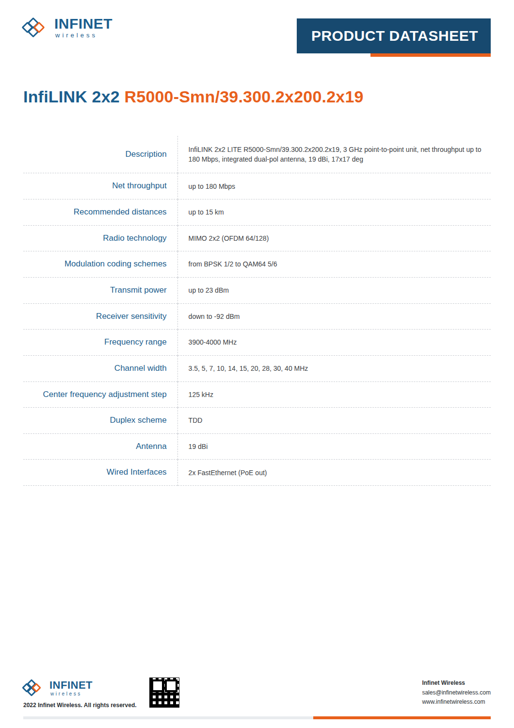INFINET wireless
PRODUCT DATASHEET
InfiLINK 2x2 R5000-Smn/39.300.2x200.2x19
| Description | InfiLINK 2x2 LITE R5000-Smn/39.300.2x200.2x19, 3 GHz point-to-point unit, net throughput up to 180 Mbps, integrated dual-pol antenna, 19 dBi, 17x17 deg |
| Net throughput | up to 180 Mbps |
| Recommended distances | up to 15 km |
| Radio technology | MIMO 2x2 (OFDM 64/128) |
| Modulation coding schemes | from BPSK 1/2 to QAM64 5/6 |
| Transmit power | up to 23 dBm |
| Receiver sensitivity | down to -92 dBm |
| Frequency range | 3900-4000 MHz |
| Channel width | 3.5, 5, 7, 10, 14, 15, 20, 28, 30, 40 MHz |
| Center frequency adjustment step | 125 kHz |
| Duplex scheme | TDD |
| Antenna | 19 dBi |
| Wired Interfaces | 2x FastEthernet (PoE out) |
INFINET wireless
2022 Infinet Wireless. All rights reserved.
Infinet Wireless
sales@infinetwireless.com
www.infinetwireless.com